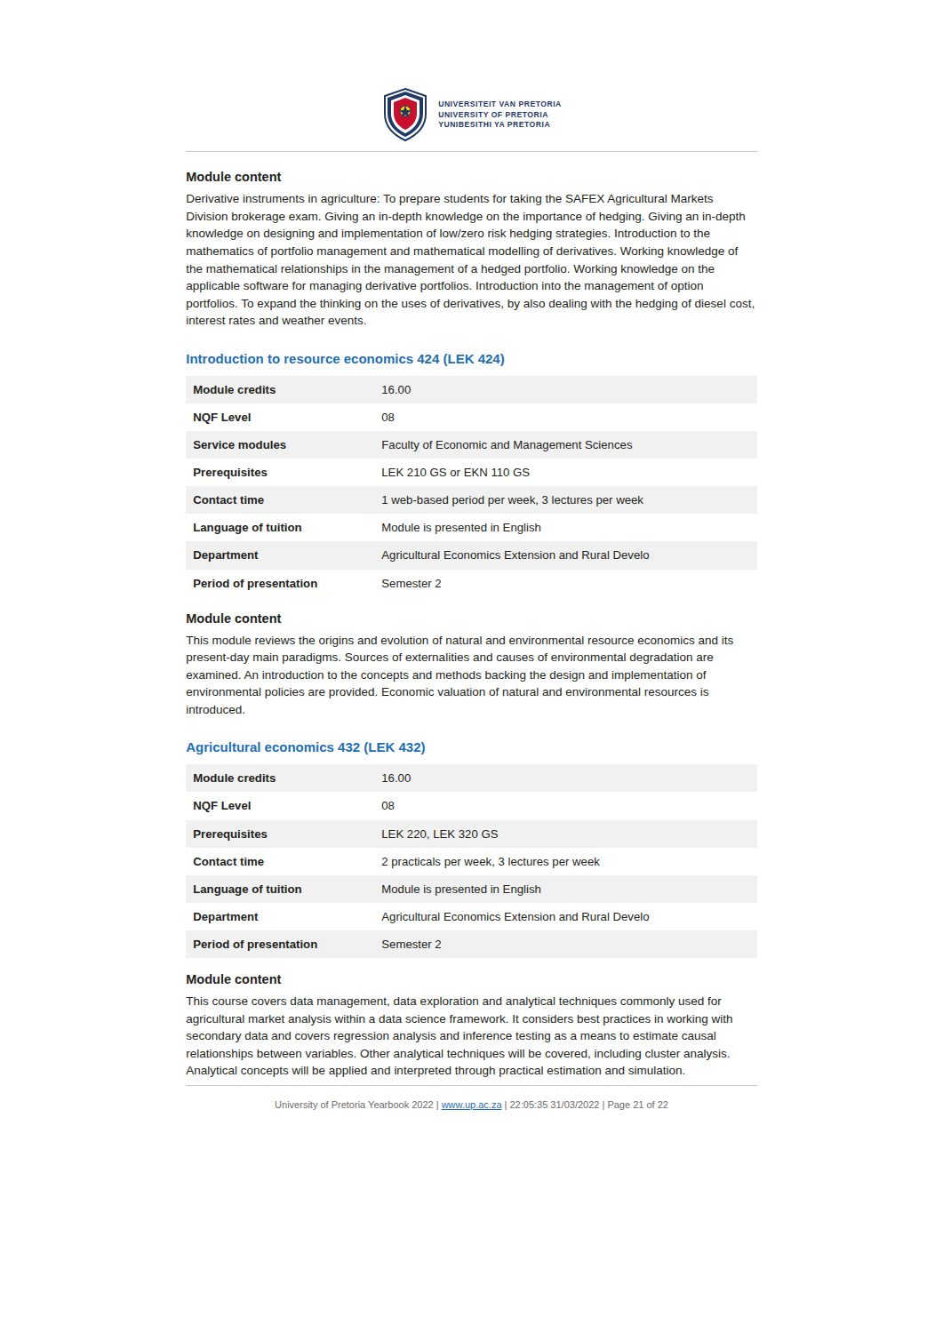Universiteit van Pretoria
University of Pretoria
Yunibesithi ya Pretoria
Module content
Derivative instruments in agriculture: To prepare students for taking the SAFEX Agricultural Markets Division brokerage exam. Giving an in-depth knowledge on the importance of hedging. Giving an in-depth knowledge on designing and implementation of low/zero risk hedging strategies. Introduction to the mathematics of portfolio management and mathematical modelling of derivatives. Working knowledge of the mathematical relationships in the management of a hedged portfolio. Working knowledge on the applicable software for managing derivative portfolios. Introduction into the management of option portfolios. To expand the thinking on the uses of derivatives, by also dealing with the hedging of diesel cost, interest rates and weather events.
Introduction to resource economics 424 (LEK 424)
| Module credits | 16.00 |
| NQF Level | 08 |
| Service modules | Faculty of Economic and Management Sciences |
| Prerequisites | LEK 210 GS or EKN 110 GS |
| Contact time | 1 web-based period per week, 3 lectures per week |
| Language of tuition | Module is presented in English |
| Department | Agricultural Economics Extension and Rural Develo |
| Period of presentation | Semester 2 |
Module content
This module reviews the origins and evolution of natural and environmental resource economics and its present-day main paradigms. Sources of externalities and causes of environmental degradation are examined. An introduction to the concepts and methods backing the design and implementation of environmental policies are provided. Economic valuation of natural and environmental resources is introduced.
Agricultural economics 432 (LEK 432)
| Module credits | 16.00 |
| NQF Level | 08 |
| Prerequisites | LEK 220, LEK 320 GS |
| Contact time | 2 practicals per week, 3 lectures per week |
| Language of tuition | Module is presented in English |
| Department | Agricultural Economics Extension and Rural Develo |
| Period of presentation | Semester 2 |
Module content
This course covers data management, data exploration and analytical techniques commonly used for agricultural market analysis within a data science framework. It considers best practices in working with secondary data and covers regression analysis and inference testing as a means to estimate causal relationships between variables. Other analytical techniques will be covered, including cluster analysis. Analytical concepts will be applied and interpreted through practical estimation and simulation.
University of Pretoria Yearbook 2022 | www.up.ac.za | 22:05:35 31/03/2022 | Page 21 of 22